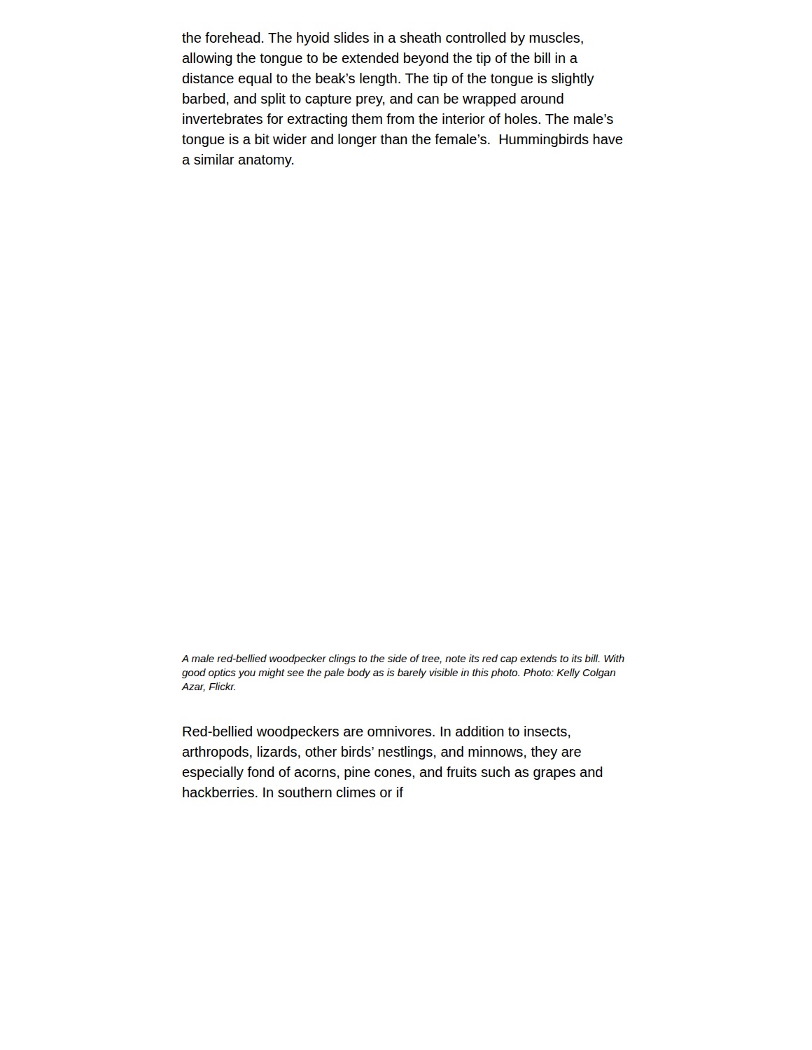the forehead. The hyoid slides in a sheath controlled by muscles, allowing the tongue to be extended beyond the tip of the bill in a distance equal to the beak’s length. The tip of the tongue is slightly barbed, and split to capture prey, and can be wrapped around invertebrates for extracting them from the interior of holes. The male’s tongue is a bit wider and longer than the female’s. Hummingbirds have a similar anatomy.
A male red-bellied woodpecker clings to the side of tree, note its red cap extends to its bill. With good optics you might see the pale body as is barely visible in this photo. Photo: Kelly Colgan Azar, Flickr.
Red-bellied woodpeckers are omnivores. In addition to insects, arthropods, lizards, other birds’ nestlings, and minnows, they are especially fond of acorns, pine cones, and fruits such as grapes and hackberries. In southern climes or if